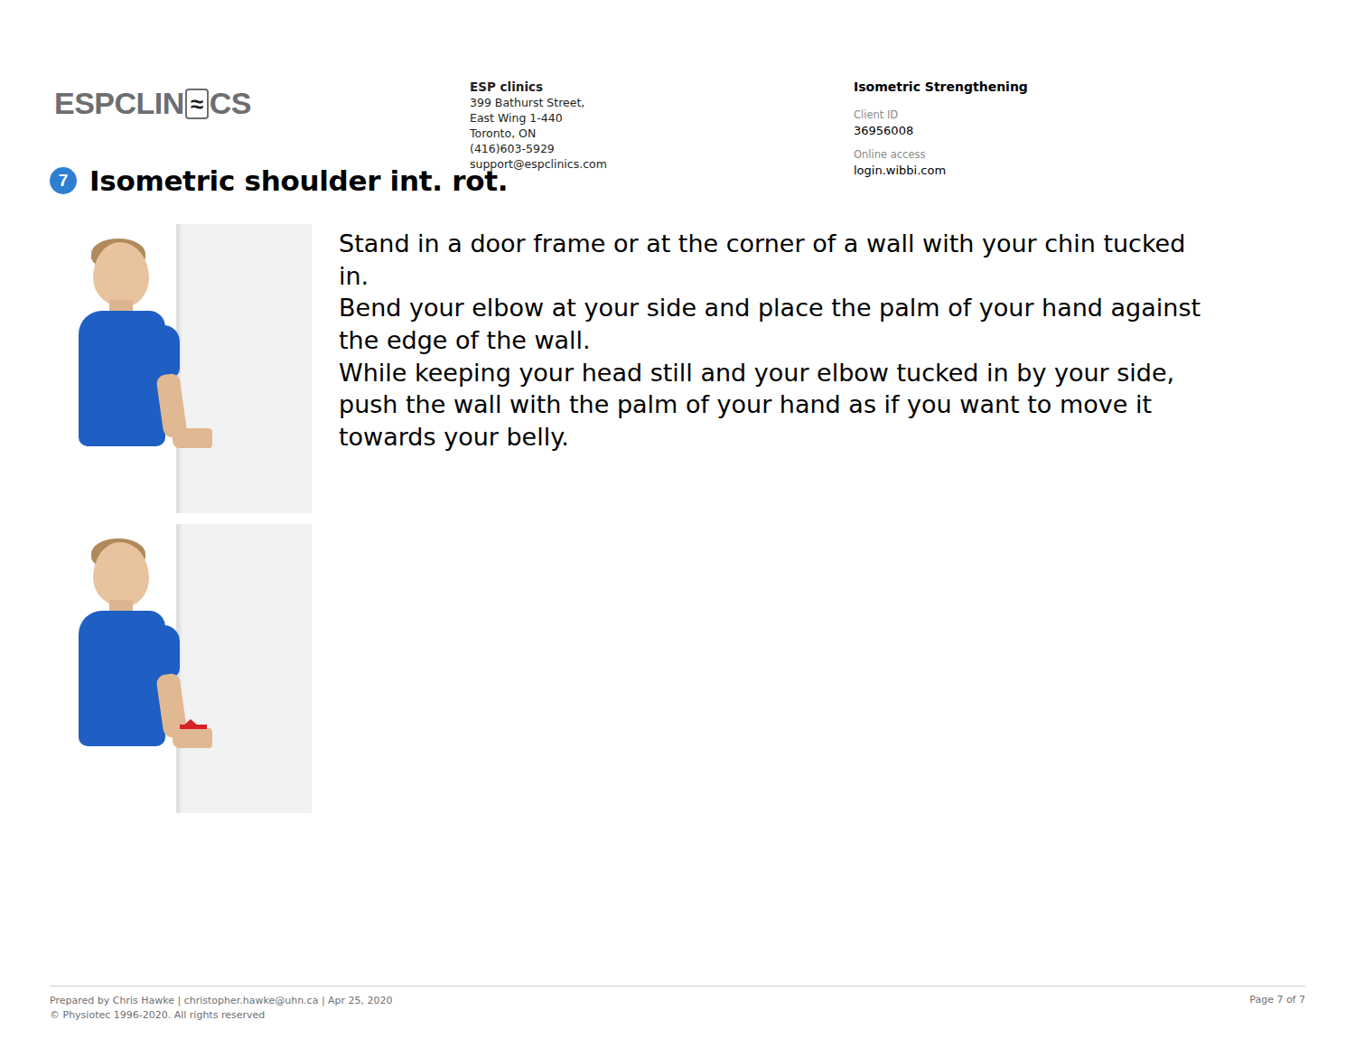ESPCLIN≈CS
ESP clinics
399 Bathurst Street,
East Wing 1-440
Toronto, ON
(416)603-5929
support@espclinics.com
Isometric Strengthening
Client ID
36956008
Online access
login.wibbi.com
7 Isometric shoulder int. rot.
Stand in a door frame or at the corner of a wall with your chin tucked in.
Bend your elbow at your side and place the palm of your hand against the edge of the wall.
While keeping your head still and your elbow tucked in by your side, push the wall with the palm of your hand as if you want to move it towards your belly.
Prepared by Chris Hawke | christopher.hawke@uhn.ca | Apr 25, 2020
© Physiotec 1996-2020. All rights reserved
Page 7 of 7